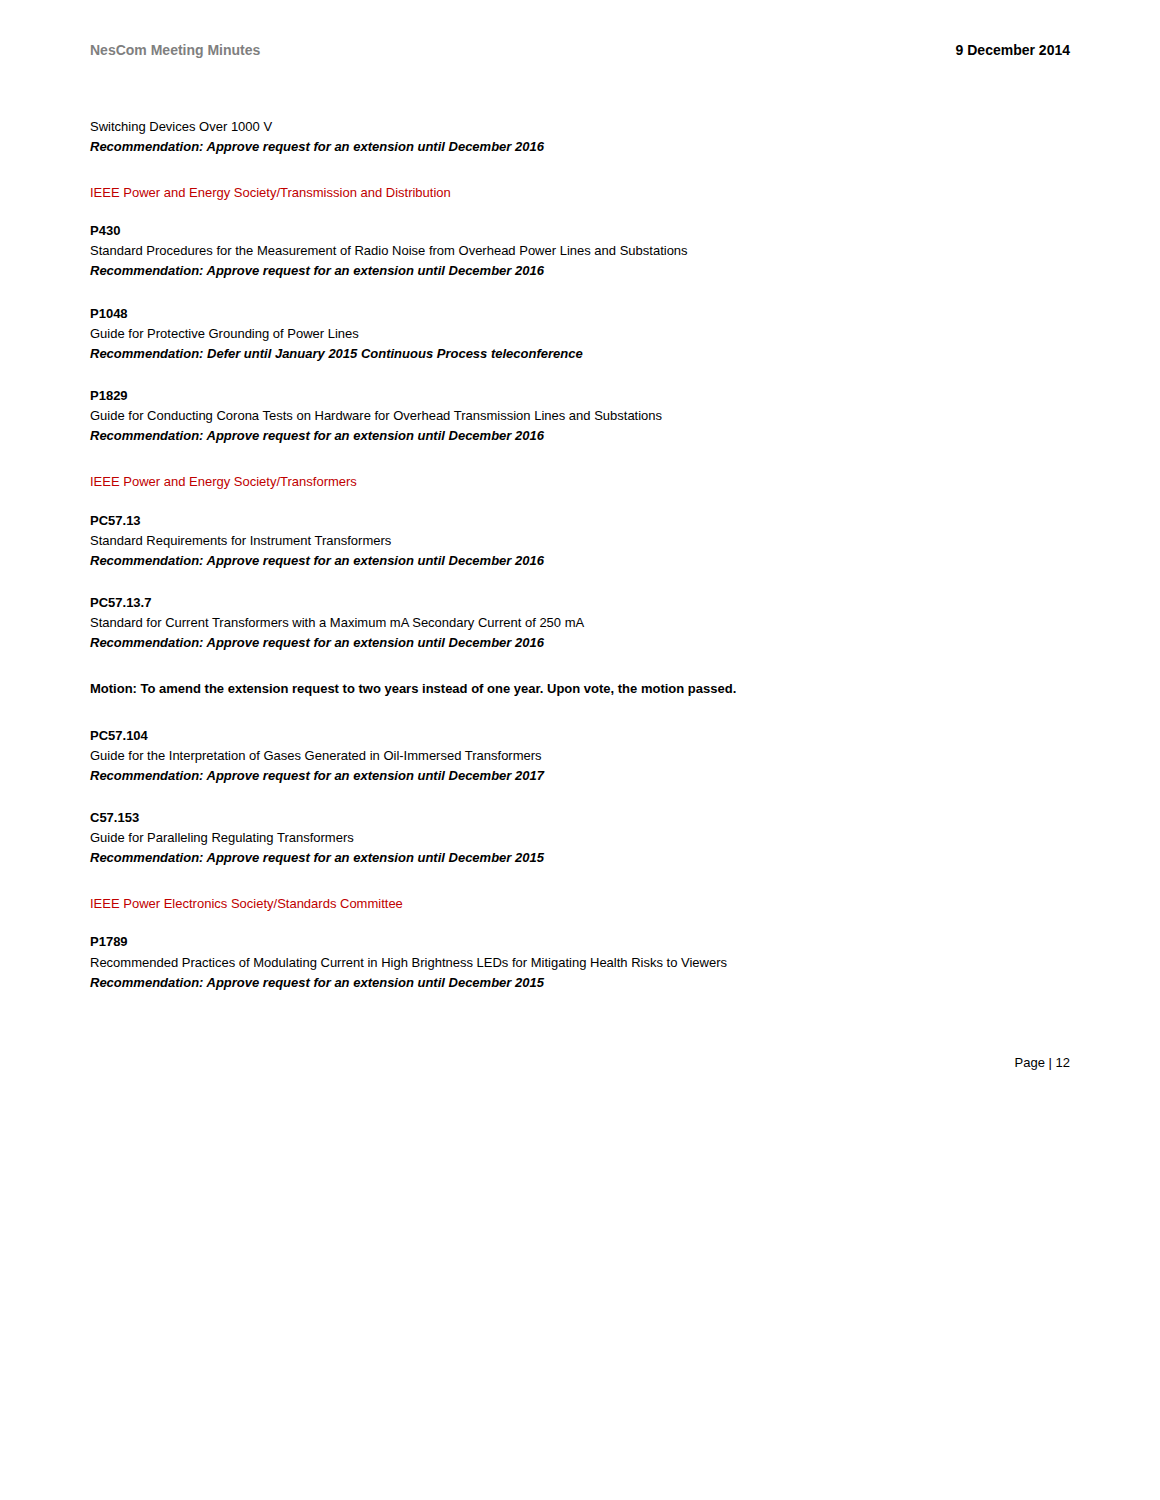NesCom Meeting Minutes
9 December 2014
Switching Devices Over 1000 V
Recommendation: Approve request for an extension until December 2016
IEEE Power and Energy Society/Transmission and Distribution
P430
Standard Procedures for the Measurement of Radio Noise from Overhead Power Lines and Substations
Recommendation: Approve request for an extension until December 2016
P1048
Guide for Protective Grounding of Power Lines
Recommendation: Defer until January 2015 Continuous Process teleconference
P1829
Guide for Conducting Corona Tests on Hardware for Overhead Transmission Lines and Substations
Recommendation: Approve request for an extension until December 2016
IEEE Power and Energy Society/Transformers
PC57.13
Standard Requirements for Instrument Transformers
Recommendation: Approve request for an extension until December 2016
PC57.13.7
Standard for Current Transformers with a Maximum mA Secondary Current of 250 mA
Recommendation: Approve request for an extension until December 2016
Motion: To amend the extension request to two years instead of one year. Upon vote, the motion passed.
PC57.104
Guide for the Interpretation of Gases Generated in Oil-Immersed Transformers
Recommendation: Approve request for an extension until December 2017
C57.153
Guide for Paralleling Regulating Transformers
Recommendation: Approve request for an extension until December 2015
IEEE Power Electronics Society/Standards Committee
P1789
Recommended Practices of Modulating Current in High Brightness LEDs for Mitigating Health Risks to Viewers
Recommendation: Approve request for an extension until December 2015
Page | 12